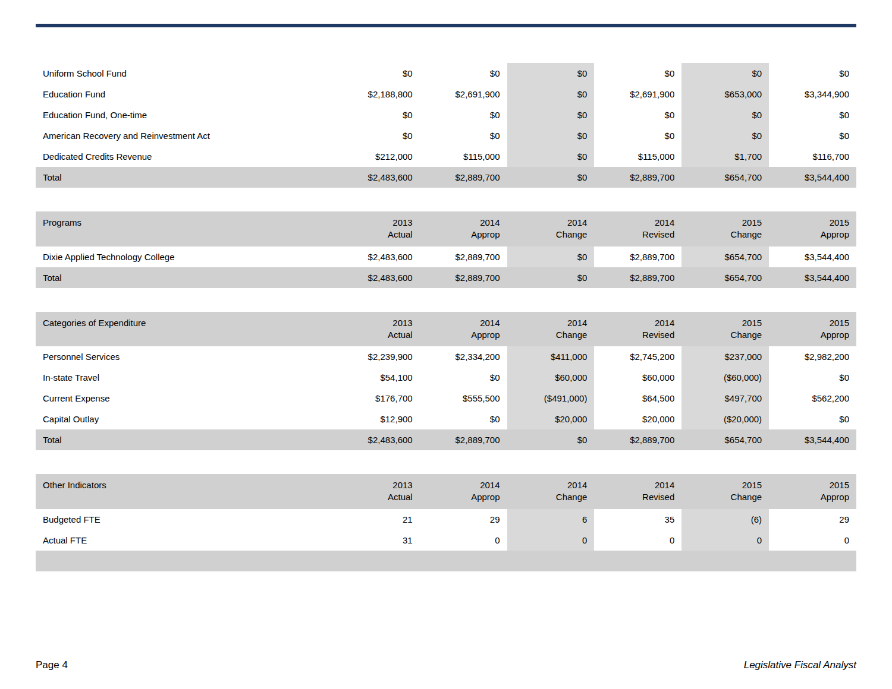| Uniform School Fund | $0 | $0 | $0 | $0 | $0 | $0 |
| Education Fund | $2,188,800 | $2,691,900 | $0 | $2,691,900 | $653,000 | $3,344,900 |
| Education Fund, One-time | $0 | $0 | $0 | $0 | $0 | $0 |
| American Recovery and Reinvestment Act | $0 | $0 | $0 | $0 | $0 | $0 |
| Dedicated Credits Revenue | $212,000 | $115,000 | $0 | $115,000 | $1,700 | $116,700 |
| Total | $2,483,600 | $2,889,700 | $0 | $2,889,700 | $654,700 | $3,544,400 |
| Programs | 2013 Actual | 2014 Approp | 2014 Change | 2014 Revised | 2015 Change | 2015 Approp |
| --- | --- | --- | --- | --- | --- | --- |
| Dixie Applied Technology College | $2,483,600 | $2,889,700 | $0 | $2,889,700 | $654,700 | $3,544,400 |
| Total | $2,483,600 | $2,889,700 | $0 | $2,889,700 | $654,700 | $3,544,400 |
| Categories of Expenditure | 2013 Actual | 2014 Approp | 2014 Change | 2014 Revised | 2015 Change | 2015 Approp |
| --- | --- | --- | --- | --- | --- | --- |
| Personnel Services | $2,239,900 | $2,334,200 | $411,000 | $2,745,200 | $237,000 | $2,982,200 |
| In-state Travel | $54,100 | $0 | $60,000 | $60,000 | ($60,000) | $0 |
| Current Expense | $176,700 | $555,500 | ($491,000) | $64,500 | $497,700 | $562,200 |
| Capital Outlay | $12,900 | $0 | $20,000 | $20,000 | ($20,000) | $0 |
| Total | $2,483,600 | $2,889,700 | $0 | $2,889,700 | $654,700 | $3,544,400 |
| Other Indicators | 2013 Actual | 2014 Approp | 2014 Change | 2014 Revised | 2015 Change | 2015 Approp |
| --- | --- | --- | --- | --- | --- | --- |
| Budgeted FTE | 21 | 29 | 6 | 35 | (6) | 29 |
| Actual FTE | 31 | 0 | 0 | 0 | 0 | 0 |
Page 4
Legislative Fiscal Analyst